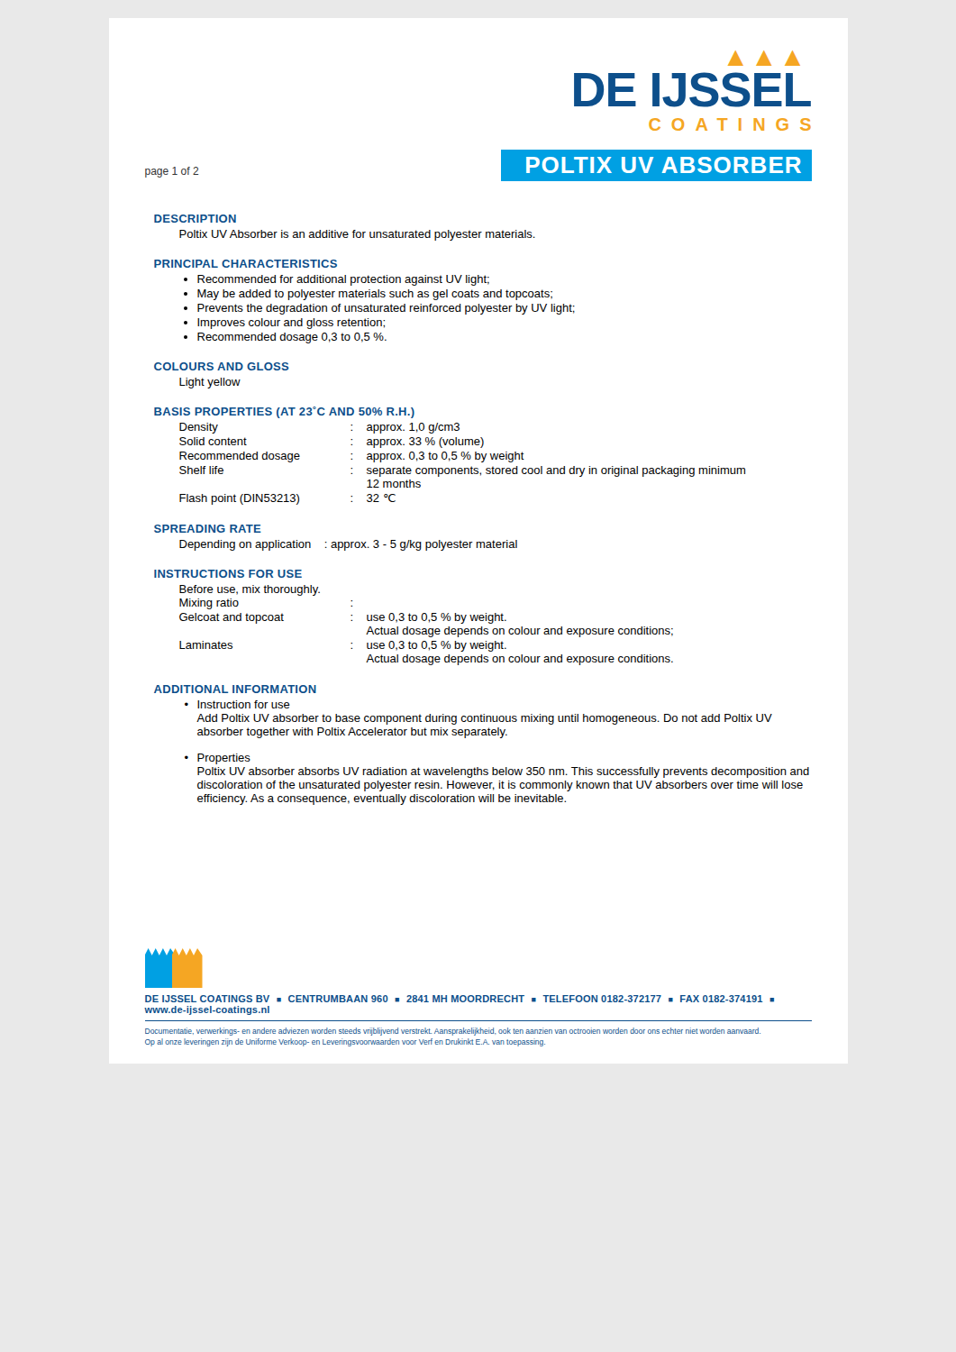▲▲▲ DE IJSSEL
COATINGS
page 1 of 2
POLTIX UV ABSORBER
DESCRIPTION
Poltix UV Absorber is an additive for unsaturated polyester materials.
PRINCIPAL CHARACTERISTICS
Recommended for additional protection against UV light;
May be added to polyester materials such as gel coats and topcoats;
Prevents the degradation of unsaturated reinforced polyester by UV light;
Improves colour and gloss retention;
Recommended dosage 0,3 to 0,5 %.
COLOURS AND GLOSS
Light yellow
BASIS PROPERTIES (AT 23˚C AND 50% R.H.)
| Density | : | approx. 1,0 g/cm3 |
| Solid content | : | approx. 33 % (volume) |
| Recommended dosage | : | approx. 0,3 to 0,5 % by weight |
| Shelf life | : | separate components, stored cool and dry in original packaging minimum 12 months |
| Flash point (DIN53213) | : | 32 ℃ |
SPREADING RATE
Depending on application : approx. 3 - 5 g/kg polyester material
INSTRUCTIONS FOR USE
Before use, mix thoroughly.
| Mixing ratio | : | |
| Gelcoat and topcoat | : | use 0,3 to 0,5 % by weight. Actual dosage depends on colour and exposure conditions; |
| Laminates | : | use 0,3 to 0,5 % by weight. Actual dosage depends on colour and exposure conditions. |
ADDITIONAL INFORMATION
Instruction for use
Add Poltix UV absorber to base component during continuous mixing until homogeneous. Do not add Poltix UV absorber together with Poltix Accelerator but mix separately.
Properties
Poltix UV absorber absorbs UV radiation at wavelengths below 350 nm. This successfully prevents decomposition and discoloration of the unsaturated polyester resin. However, it is commonly known that UV absorbers over time will lose efficiency. As a consequence, eventually discoloration will be inevitable.
DE IJSSEL COATINGS BV ■ CENTRUMBAAN 960 ■ 2841 MH MOORDRECHT ■ TELEFOON 0182-372177 ■ FAX 0182-374191 ■ www.de-ijssel-coatings.nl
Documentatie, verwerkings- en andere adviezen worden steeds vrijblijvend verstrekt. Aansprakelijkheid, ook ten aanzien van octrooien worden door ons echter niet worden aanvaard.
Op al onze leveringen zijn de Uniforme Verkoop- en Leveringsvoorwaarden voor Verf en Drukinkt E.A. van toepassing.